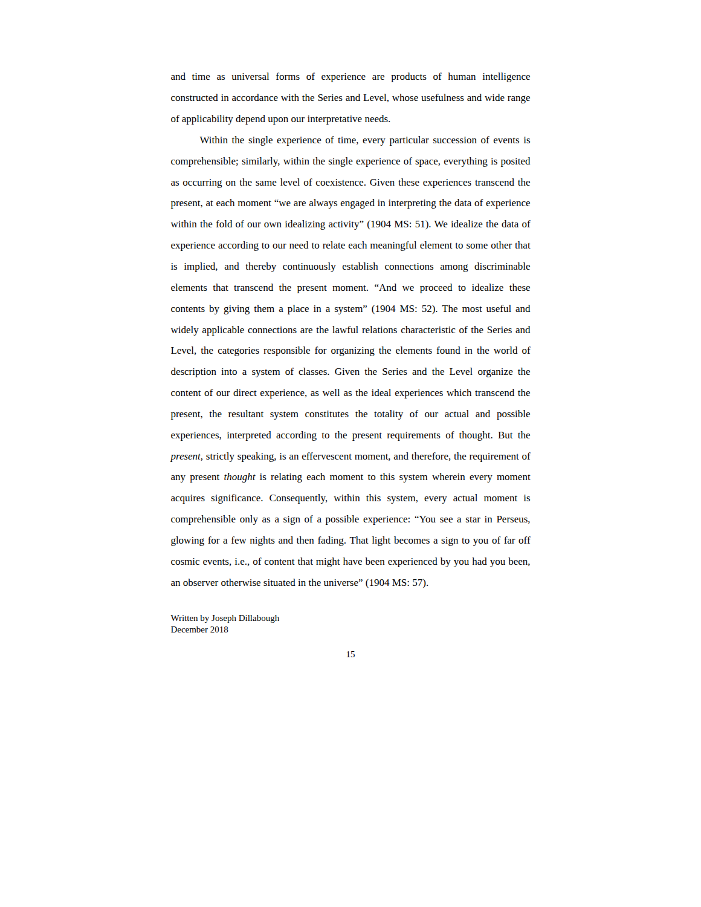and time as universal forms of experience are products of human intelligence constructed in accordance with the Series and Level, whose usefulness and wide range of applicability depend upon our interpretative needs.
Within the single experience of time, every particular succession of events is comprehensible; similarly, within the single experience of space, everything is posited as occurring on the same level of coexistence. Given these experiences transcend the present, at each moment “we are always engaged in interpreting the data of experience within the fold of our own idealizing activity” (1904 MS: 51). We idealize the data of experience according to our need to relate each meaningful element to some other that is implied, and thereby continuously establish connections among discriminable elements that transcend the present moment. “And we proceed to idealize these contents by giving them a place in a system” (1904 MS: 52). The most useful and widely applicable connections are the lawful relations characteristic of the Series and Level, the categories responsible for organizing the elements found in the world of description into a system of classes. Given the Series and the Level organize the content of our direct experience, as well as the ideal experiences which transcend the present, the resultant system constitutes the totality of our actual and possible experiences, interpreted according to the present requirements of thought. But the present, strictly speaking, is an effervescent moment, and therefore, the requirement of any present thought is relating each moment to this system wherein every moment acquires significance. Consequently, within this system, every actual moment is comprehensible only as a sign of a possible experience: “You see a star in Perseus, glowing for a few nights and then fading. That light becomes a sign to you of far off cosmic events, i.e., of content that might have been experienced by you had you been, an observer otherwise situated in the universe” (1904 MS: 57).
Written by Joseph Dillabough
December 2018
15